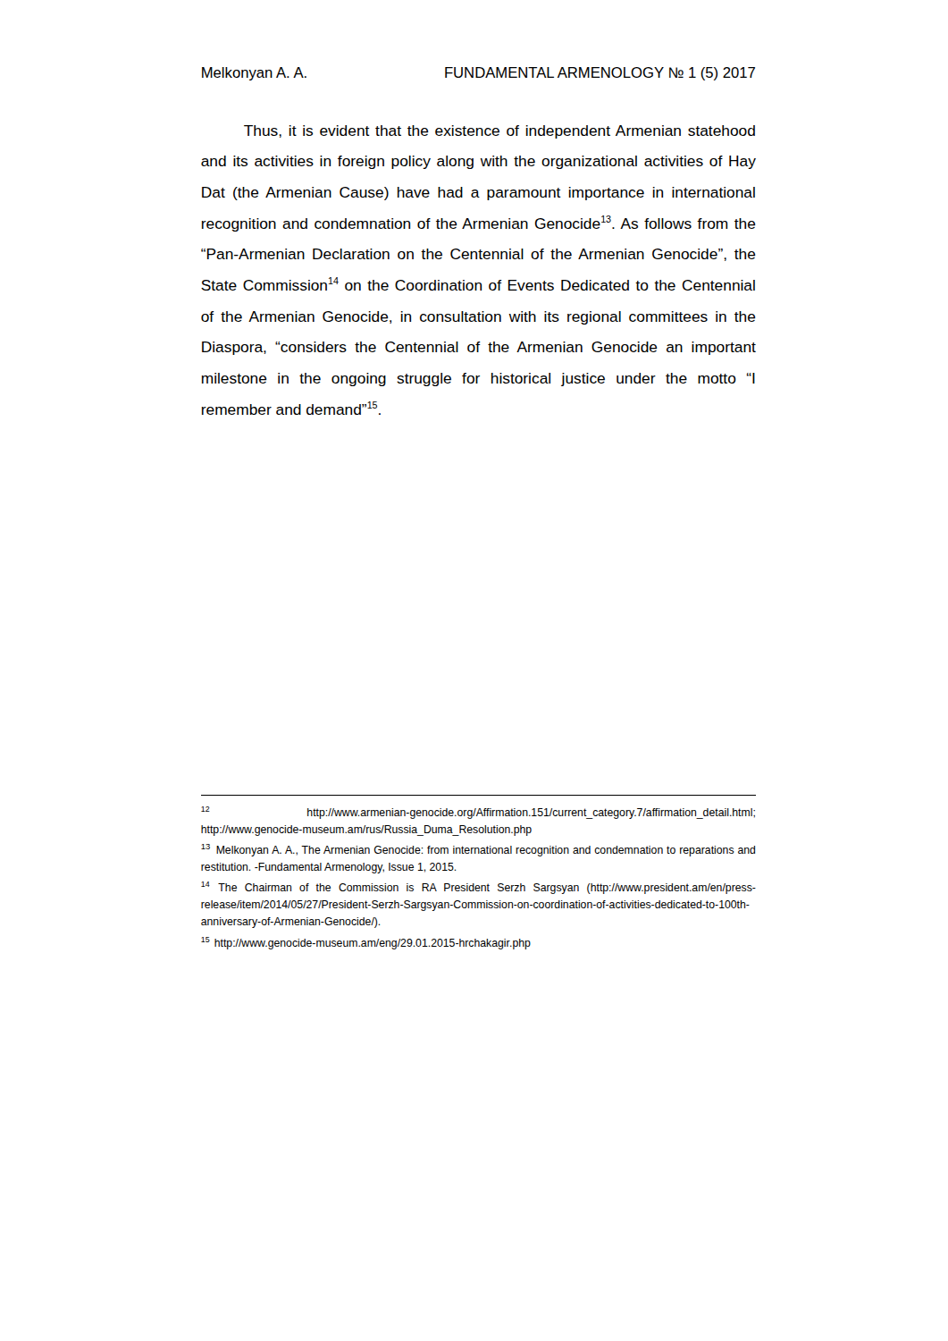Melkonyan A. A. FUNDAMENTAL ARMENOLOGY № 1 (5) 2017
Thus, it is evident that the existence of independent Armenian statehood and its activities in foreign policy along with the organizational activities of Hay Dat (the Armenian Cause) have had a paramount importance in international recognition and condemnation of the Armenian Genocide13. As follows from the “Pan-Armenian Declaration on the Centennial of the Armenian Genocide”, the State Commission14 on the Coordination of Events Dedicated to the Centennial of the Armenian Genocide, in consultation with its regional committees in the Diaspora, “considers the Centennial of the Armenian Genocide an important milestone in the ongoing struggle for historical justice under the motto “I remember and demand”15.
12 http://www.armenian-genocide.org/Affirmation.151/current_category.7/affirmation_detail.html; http://www.genocide-museum.am/rus/Russia_Duma_Resolution.php
13 Melkonyan A. A., The Armenian Genocide: from international recognition and condemnation to reparations and restitution. -Fundamental Armenology, Issue 1, 2015.
14 The Chairman of the Commission is RA President Serzh Sargsyan (http://www.president.am/en/press-release/item/2014/05/27/President-Serzh-Sargsyan-Commission-on-coordination-of-activities-dedicated-to-100th-anniversary-of-Armenian-Genocide/).
15 http://www.genocide-museum.am/eng/29.01.2015-hrchakagir.php